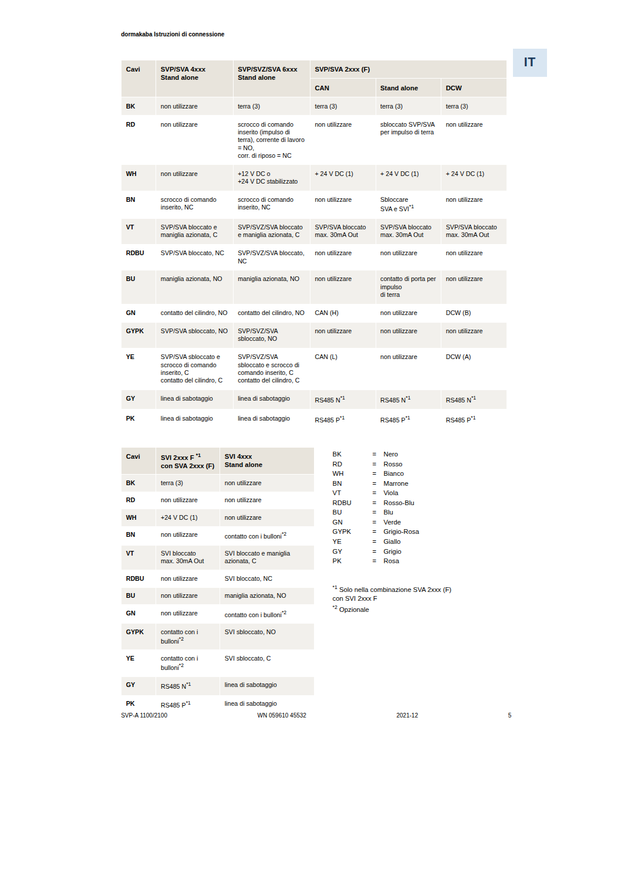dormakaba Istruzioni di connessione
IT
| Cavi | SVP/SVA 4xxx Stand alone | SVP/SVZ/SVA 6xxx Stand alone | SVP/SVA 2xxx (F) |
| --- | --- | --- | --- |
| CAN | Stand alone | DCW |
| BK | non utilizzare | terra (3) | terra (3) | terra (3) | terra (3) |
| RD | non utilizzare | scrocco di comando inserito (impulso di terra), corrente di lavoro = NO, corr. di riposo = NC | non utilizzare | sbloccato SVP/SVA per impulso di terra | non utilizzare |
| WH | non utilizzare | +12 V DC o +24 V DC stabilizzato | + 24 V DC (1) | + 24 V DC (1) | + 24 V DC (1) |
| BN | scrocco di comando inserito, NC | scrocco di comando inserito, NC | non utilizzare | Sbloccare SVA e SVI *1 | non utilizzare |
| VT | SVP/SVA bloccato e maniglia azionata, C | SVP/SVZ/SVA bloccato e maniglia azionata, C | SVP/SVA bloccato max. 30mA Out | SVP/SVA bloccato max. 30mA Out | SVP/SVA bloccato max. 30mA Out |
| RDBU | SVP/SVA bloccato, NC | SVP/SVZ/SVA bloccato, NC | non utilizzare | non utilizzare | non utilizzare |
| BU | maniglia azionata, NO | maniglia azionata, NO | non utilizzare | contatto di porta per impulso di terra | non utilizzare |
| GN | contatto del cilindro, NO | contatto del cilindro, NO | CAN (H) | non utilizzare | DCW (B) |
| GYPK | SVP/SVA sbloccato, NO | SVP/SVZ/SVA sbloccato, NO | non utilizzare | non utilizzare | non utilizzare |
| YE | SVP/SVA sbloccato e scrocco di comando inserito, C contatto del cilindro, C | SVP/SVZ/SVA sbloccato e scrocco di comando inserito, C contatto del cilindro, C | CAN (L) | non utilizzare | DCW (A) |
| GY | linea di sabotaggio | linea di sabotaggio | RS485 N *1 | RS485 N *1 | RS485 N *1 |
| PK | linea di sabotaggio | linea di sabotaggio | RS485 P *1 | RS485 P *1 | RS485 P *1 |
| Cavi | SVI 2xxx F *1 con SVA 2xxx (F) | SVI 4xxx Stand alone |
| --- | --- | --- |
| BK | terra (3) | non utilizzare |
| RD | non utilizzare | non utilizzare |
| WH | +24 V DC (1) | non utilizzare |
| BN | non utilizzare | contatto con i bulloni *2 |
| VT | SVI bloccato max. 30mA Out | SVI bloccato e maniglia azionata, C |
| RDBU | non utilizzare | SVI bloccato, NC |
| BU | non utilizzare | maniglia azionata, NO |
| GN | non utilizzare | contatto con i bulloni *2 |
| GYPK | contatto con i bulloni *2 | SVI sbloccato, NO |
| YE | contatto con i bulloni *2 | SVI sbloccato, C |
| GY | RS485 N *1 | linea di sabotaggio |
| PK | RS485 P *1 | linea di sabotaggio |
| BK | = | Nero |
| RD | = | Rosso |
| WH | = | Bianco |
| BN | = | Marrone |
| VT | = | Viola |
| RDBU | = | Rosso-Blu |
| BU | = | Blu |
| GN | = | Verde |
| GYPK | = | Grigio-Rosa |
| YE | = | Giallo |
| GY | = | Grigio |
| PK | = | Rosa |
*1 Solo nella combinazione SVA 2xxx (F)
con SVI 2xxx F
*2 Opzionale
SVP-A 1100/2100 WN 059610 45532 2021-12 5